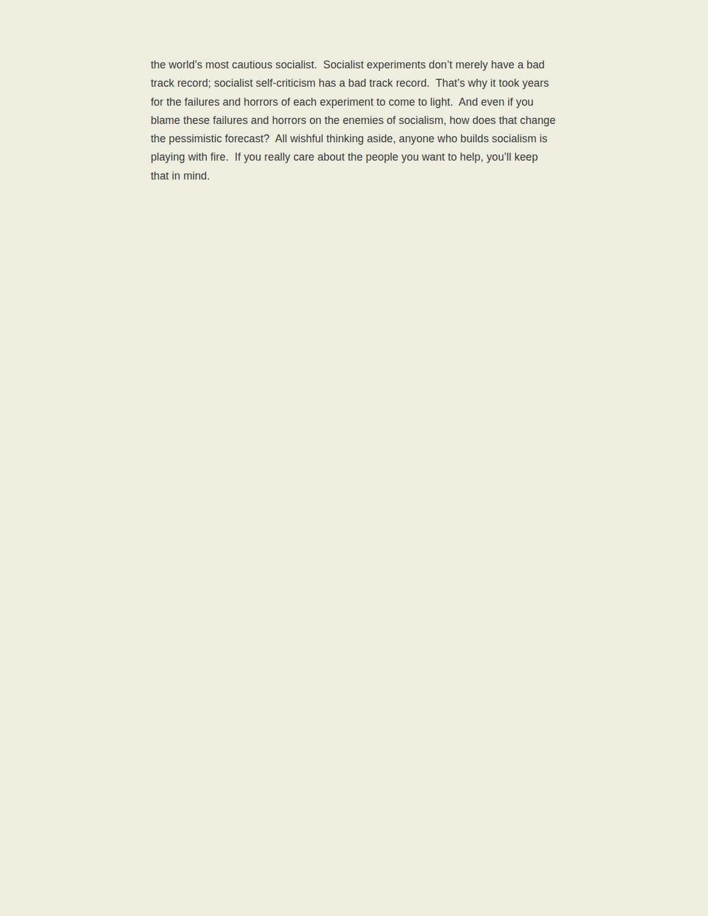the world’s most cautious socialist. Socialist experiments don’t merely have a bad track record; socialist self-criticism has a bad track record. That’s why it took years for the failures and horrors of each experiment to come to light. And even if you blame these failures and horrors on the enemies of socialism, how does that change the pessimistic forecast? All wishful thinking aside, anyone who builds socialism is playing with fire. If you really care about the people you want to help, you’ll keep that in mind.